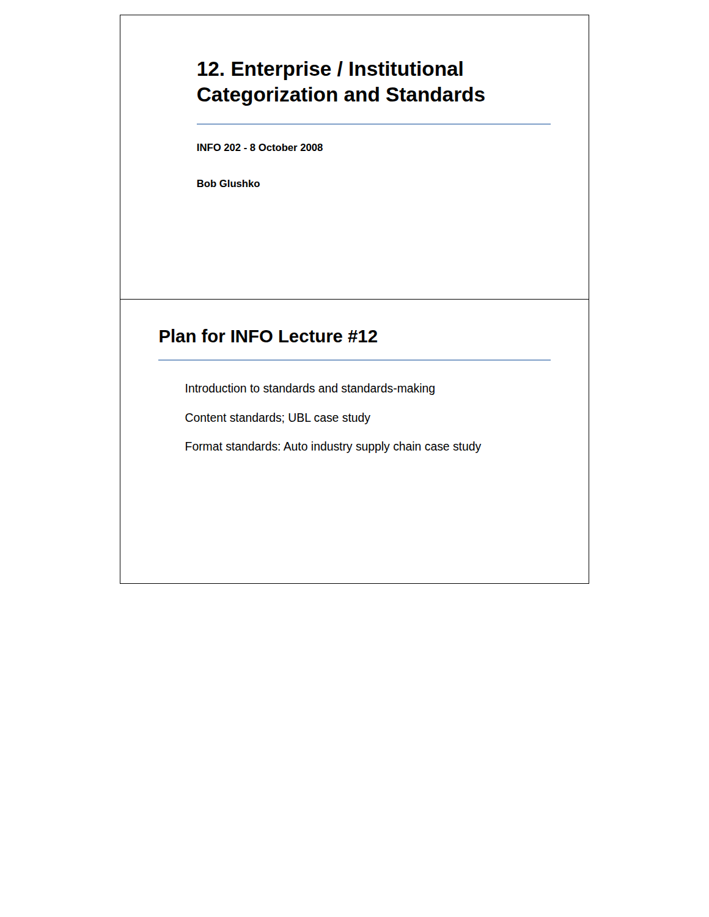12. Enterprise / Institutional Categorization and Standards
INFO 202 - 8 October 2008
Bob Glushko
Plan for INFO Lecture #12
Introduction to standards and standards-making
Content standards; UBL case study
Format standards: Auto industry supply chain case study